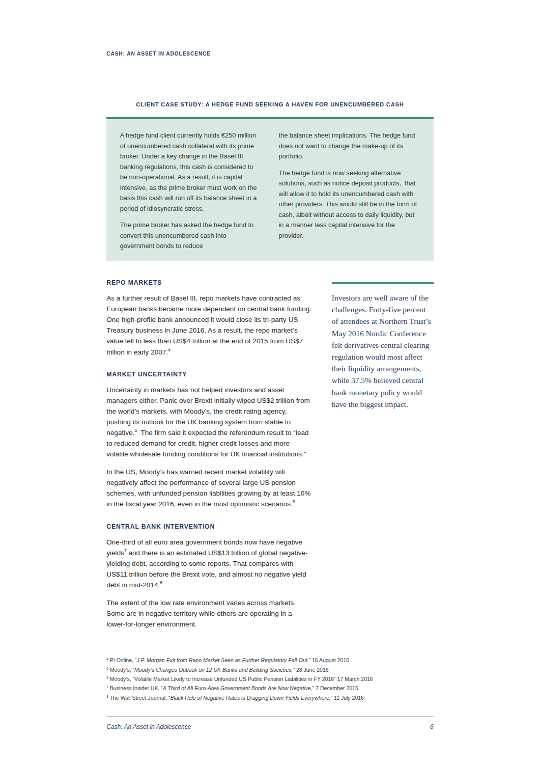Cash: An Asset in Adolescence
Client Case Study: A Hedge Fund Seeking a Haven for Unencumbered Cash
A hedge fund client currently holds €250 million of unencumbered cash collateral with its prime broker. Under a key change in the Basel III banking regulations, this cash is considered to be non-operational. As a result, it is capital intensive, as the prime broker must work on the basis this cash will run off its balance sheet in a period of idiosyncratic stress.
The prime broker has asked the hedge fund to convert this unencumbered cash into government bonds to reduce
the balance sheet implications. The hedge fund does not want to change the make-up of its portfolio.
The hedge fund is now seeking alternative solutions, such as notice deposit products, that will allow it to hold its unencumbered cash with other providers. This would still be in the form of cash, albeit without access to daily liquidity, but in a manner less capital intensive for the provider.
Repo Markets
As a further result of Basel III, repo markets have contracted as European banks became more dependent on central bank funding. One high-profile bank announced it would close its tri-party US Treasury business in June 2016. As a result, the repo market’s value fell to less than US$4 trillion at the end of 2015 from US$7 trillion in early 2007.4
Market Uncertainty
Uncertainty in markets has not helped investors and asset managers either. Panic over Brexit initially wiped US$2 trillion from the world’s markets, with Moody’s, the credit rating agency, pushing its outlook for the UK banking system from stable to negative.5 The firm said it expected the referendum result to “lead to reduced demand for credit, higher credit losses and more volatile wholesale funding conditions for UK financial institutions.”
In the US, Moody’s has warned recent market volatility will negatively affect the performance of several large US pension schemes, with unfunded pension liabilities growing by at least 10% in the fiscal year 2016, even in the most optimistic scenarios.6
Central Bank Intervention
One-third of all euro area government bonds now have negative yields7 and there is an estimated US$13 trillion of global negative-yielding debt, according to some reports. That compares with US$11 trillion before the Brexit vote, and almost no negative yield debt in mid-2014.8
The extent of the low rate environment varies across markets. Some are in negative territory while others are operating in a lower-for-longer environment.
Investors are well aware of the challenges. Forty-five percent of attendees at Northern Trust’s May 2016 Nordic Conference felt derivatives central clearing regulation would most affect their liquidity arrangements, while 37.5% believed central bank monetary policy would have the biggest impact.
4 PI Online, “J.P. Morgan Exit from Repo Market Seen as Further Regulatory Fall-Out,” 16 August 2016
5 Moody’s, “Moody’s Changes Outlook on 12 UK Banks and Building Societies,” 28 June 2016
6 Moody’s, “Volatile Market Likely to Increase Unfunded US Public Pension Liabilities in FY 2016” 17 March 2016
7 Business Insider UK, “A Third of All Euro-Area Government Bonds Are Now Negative,” 7 December 2015
8 The Wall Street Journal, “Black Hole of Negative Rates is Dragging Down Yields Everywhere,” 11 July 2016
Cash: An Asset in Adolescence
6